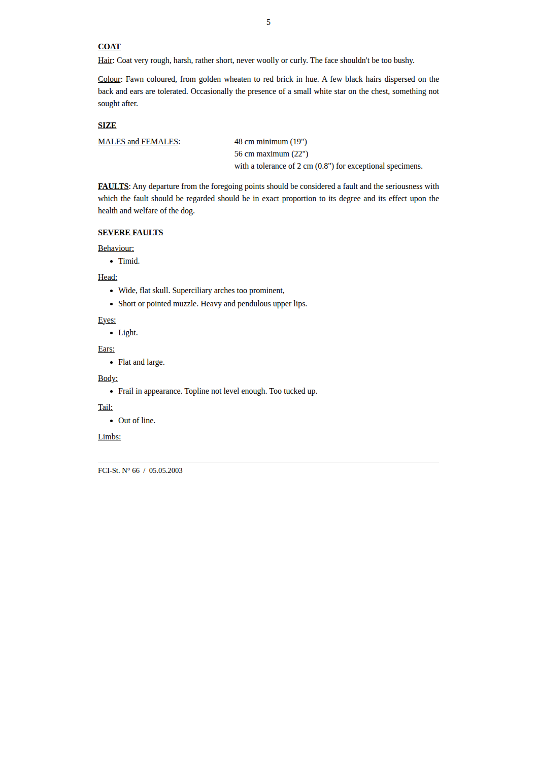5
COAT
Hair: Coat very rough, harsh, rather short, never woolly or curly. The face shouldn't be too bushy.
Colour: Fawn coloured, from golden wheaten to red brick in hue. A few black hairs dispersed on the back and ears are tolerated. Occasionally the presence of a small white star on the chest, something not sought after.
SIZE
| MALES and FEMALES : | 48 cm minimum (19") 56 cm maximum (22") with a tolerance of 2 cm (0.8") for exceptional specimens. |
FAULTS: Any departure from the foregoing points should be considered a fault and the seriousness with which the fault should be regarded should be in exact proportion to its degree and its effect upon the health and welfare of the dog.
SEVERE FAULTS
Behaviour:
Timid.
Head:
Wide, flat skull. Superciliary arches too prominent,
Short or pointed muzzle. Heavy and pendulous upper lips.
Eyes:
Light.
Ears:
Flat and large.
Body:
Frail in appearance. Topline not level enough. Too tucked up.
Tail:
Out of line.
Limbs:
FCI-St. N° 66 / 05.05.2003